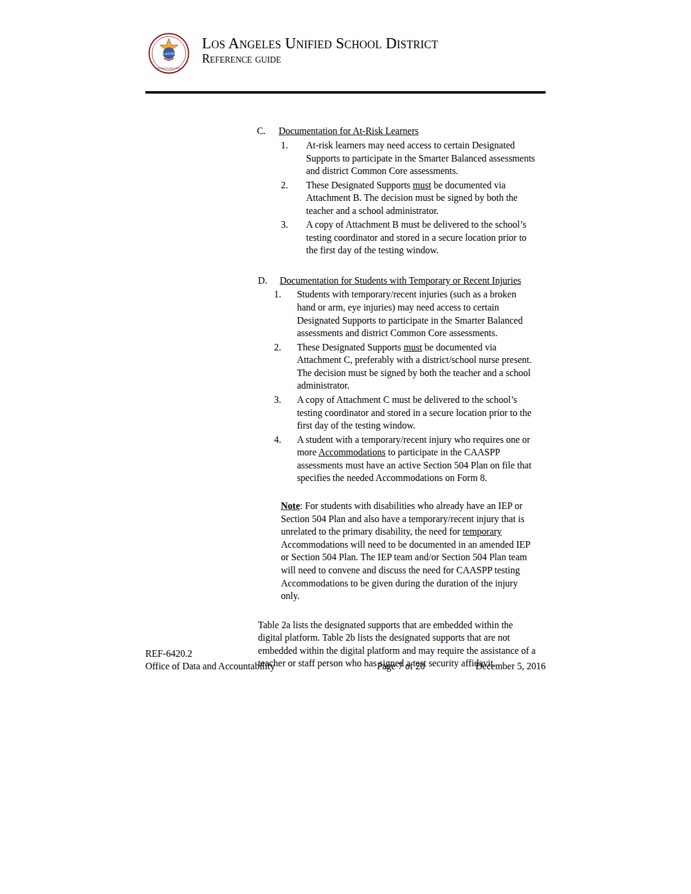LAUSD BOARD OF EDUCATION
Los Angeles Unified School District
Reference guide
C.
Documentation for At-Risk Learners
1. At-risk learners may need access to certain Designated Supports to participate in the Smarter Balanced assessments and district Common Core assessments.
2. These Designated Supports must be documented via Attachment B. The decision must be signed by both the teacher and a school administrator.
3. A copy of Attachment B must be delivered to the school’s testing coordinator and stored in a secure location prior to the first day of the testing window.
D.
Documentation for Students with Temporary or Recent Injuries
1. Students with temporary/recent injuries (such as a broken hand or arm, eye injuries) may need access to certain Designated Supports to participate in the Smarter Balanced assessments and district Common Core assessments.
2. These Designated Supports must be documented via Attachment C, preferably with a district/school nurse present. The decision must be signed by both the teacher and a school administrator.
3. A copy of Attachment C must be delivered to the school’s testing coordinator and stored in a secure location prior to the first day of the testing window.
4. A student with a temporary/recent injury who requires one or more Accommodations to participate in the CAASPP assessments must have an active Section 504 Plan on file that specifies the needed Accommodations on Form 8.
Note: For students with disabilities who already have an IEP or Section 504 Plan and also have a temporary/recent injury that is unrelated to the primary disability, the need for temporary Accommodations will need to be documented in an amended IEP or Section 504 Plan. The IEP team and/or Section 504 Plan team will need to convene and discuss the need for CAASPP testing Accommodations to be given during the duration of the injury only.
Table 2a lists the designated supports that are embedded within the digital platform. Table 2b lists the designated supports that are not embedded within the digital platform and may require the assistance of a teacher or staff person who has signed a test security affidavit.
REF-6420.2
Office of Data and Accountability Page 7 of 20 December 5, 2016